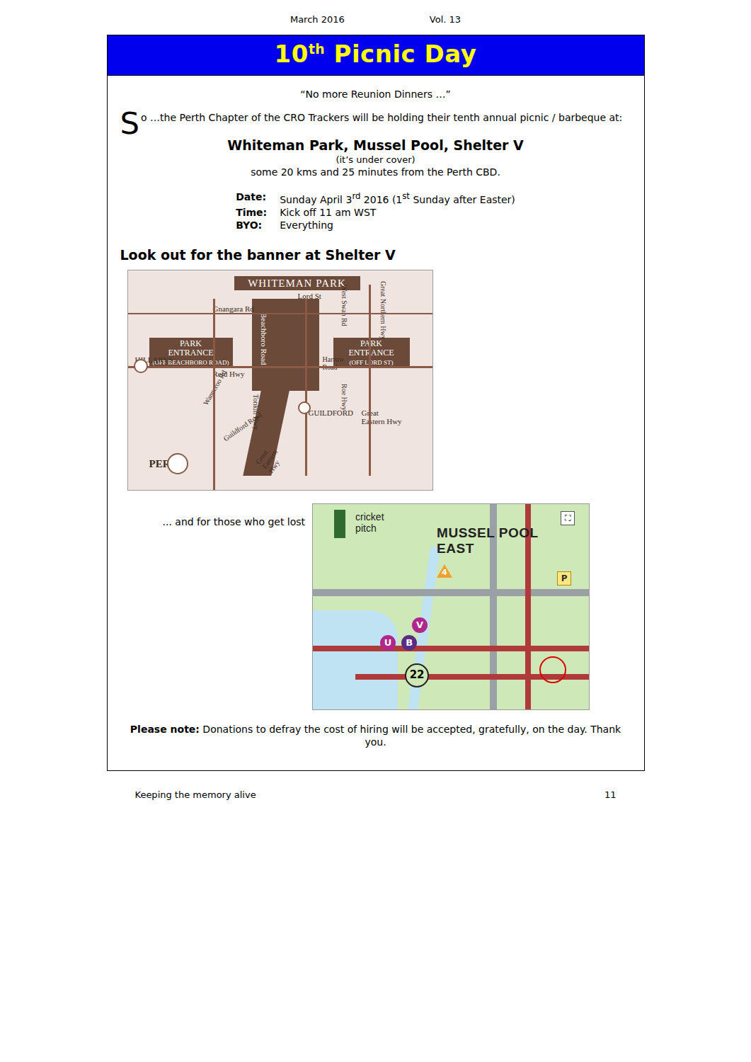March 2016 Vol. 13
10th Picnic Day
“No more Reunion Dinners …”
So …the Perth Chapter of the CRO Trackers will be holding their tenth annual picnic / barbeque at:
Whiteman Park, Mussel Pool, Shelter V (it’s under cover) some 20 kms and 25 minutes from the Perth CBD.
| Date: | Sunday April 3 rd 2016 (1 st Sunday after Easter) |
| Time: | Kick off 11 am WST |
| BYO: | Everything |
Look out for the banner at Shelter V
WHITEMAN PARK
Beachboro Road
PARK
ENTRANCE
(OFF BEACHBORO ROAD)
PARK
ENTRANCE
(OFF LORD ST)
Gnangara Rd
Lord St
West Swan Rd
Great Northern Hwy
Harrow
Road
Reid Hwy
HILLARYS
Wanneroo Rd
Tonkin Hwy
Guildford Road
GUILDFORD
Great
Eastern Hwy
Roe Hwy
PERTH
Great
Eastern
Hwy
... and for those who get lost
cricket
pitch
MUSSEL POOL
EAST
⛶
P
4
V
U
B
22
Please note: Donations to defray the cost of hiring will be accepted, gratefully, on the day. Thank you.
Keeping the memory alive 11